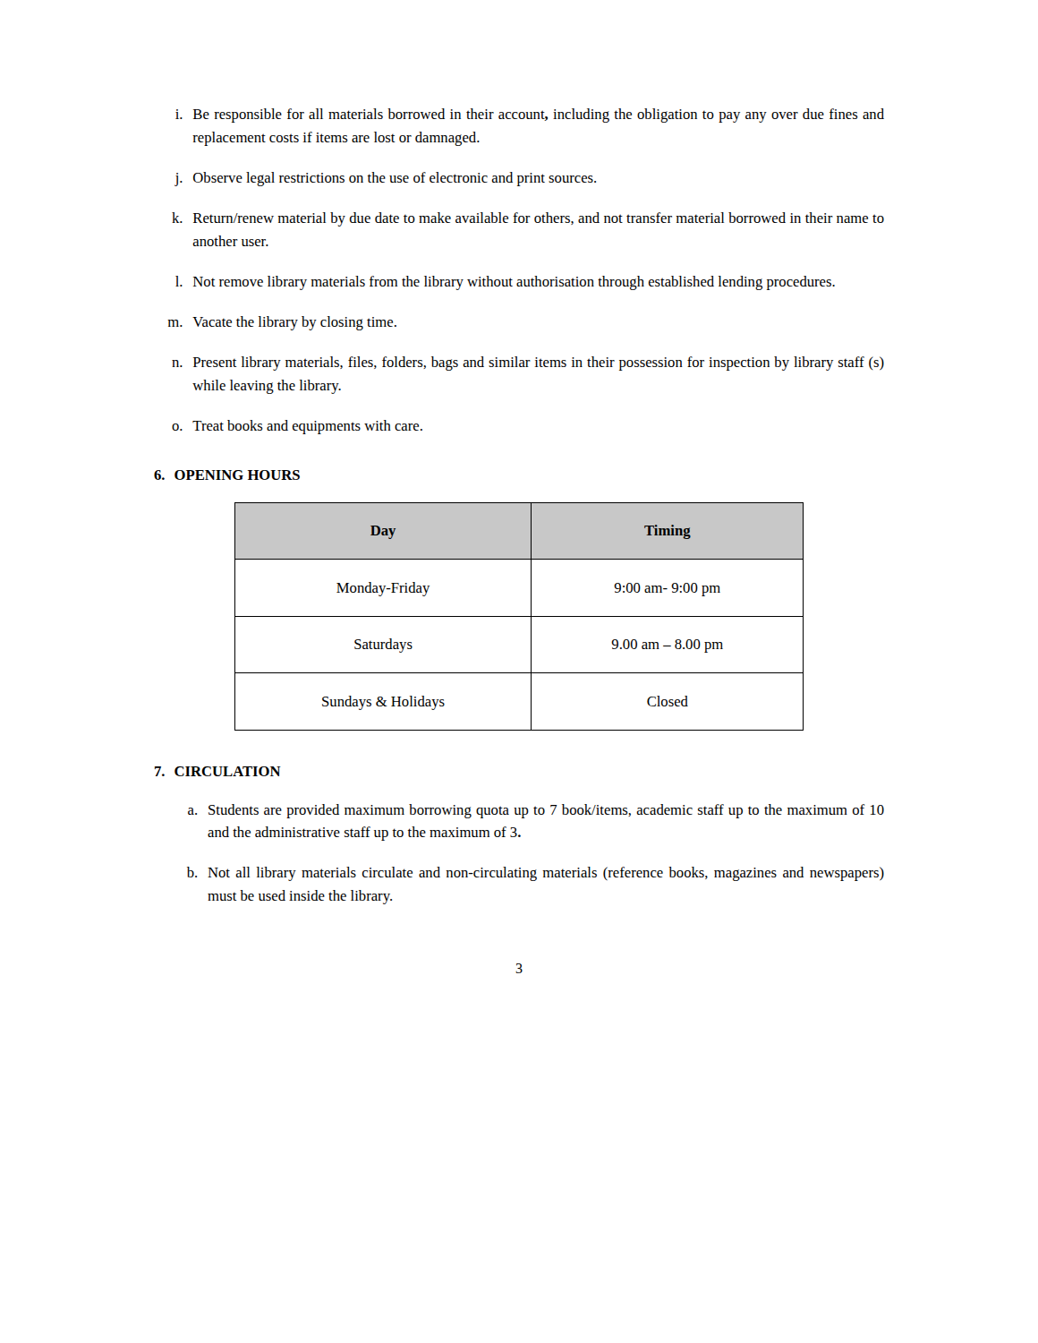Be responsible for all materials borrowed in their account, including the obligation to pay any over due fines and replacement costs if items are lost or damnaged.
Observe legal restrictions on the use of electronic and print sources.
Return/renew material by due date to make available for others, and not transfer material borrowed in their name to another user.
Not remove library materials from the library without authorisation through established lending procedures.
Vacate the library by closing time.
Present library materials, files, folders, bags and similar items in their possession for inspection by library staff (s) while leaving the library.
Treat books and equipments with care.
6. OPENING HOURS
| Day | Timing |
| --- | --- |
| Monday-Friday | 9:00 am- 9:00 pm |
| Saturdays | 9.00 am – 8.00 pm |
| Sundays & Holidays | Closed |
7. CIRCULATION
Students are provided maximum borrowing quota up to 7 book/items, academic staff up to the maximum of 10 and the administrative staff up to the maximum of 3.
Not all library materials circulate and non-circulating materials (reference books, magazines and newspapers) must be used inside the library.
3